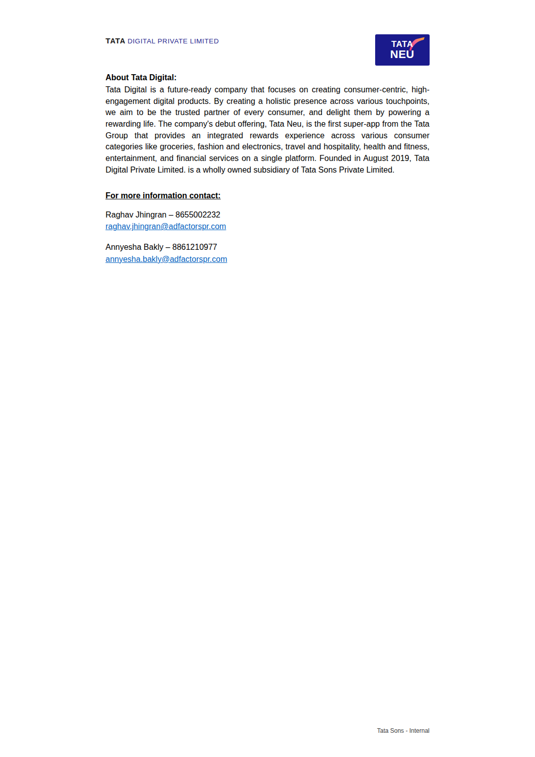TATA DIGITAL PRIVATE LIMITED
TATA
NEU
About Tata Digital:
Tata Digital is a future-ready company that focuses on creating consumer-centric, high-engagement digital products. By creating a holistic presence across various touchpoints, we aim to be the trusted partner of every consumer, and delight them by powering a rewarding life. The company's debut offering, Tata Neu, is the first super-app from the Tata Group that provides an integrated rewards experience across various consumer categories like groceries, fashion and electronics, travel and hospitality, health and fitness, entertainment, and financial services on a single platform. Founded in August 2019, Tata Digital Private Limited. is a wholly owned subsidiary of Tata Sons Private Limited.
For more information contact:
Raghav Jhingran – 8655002232
raghav.jhingran@adfactorspr.com
Annyesha Bakly – 8861210977
annyesha.bakly@adfactorspr.com
Tata Sons - Internal